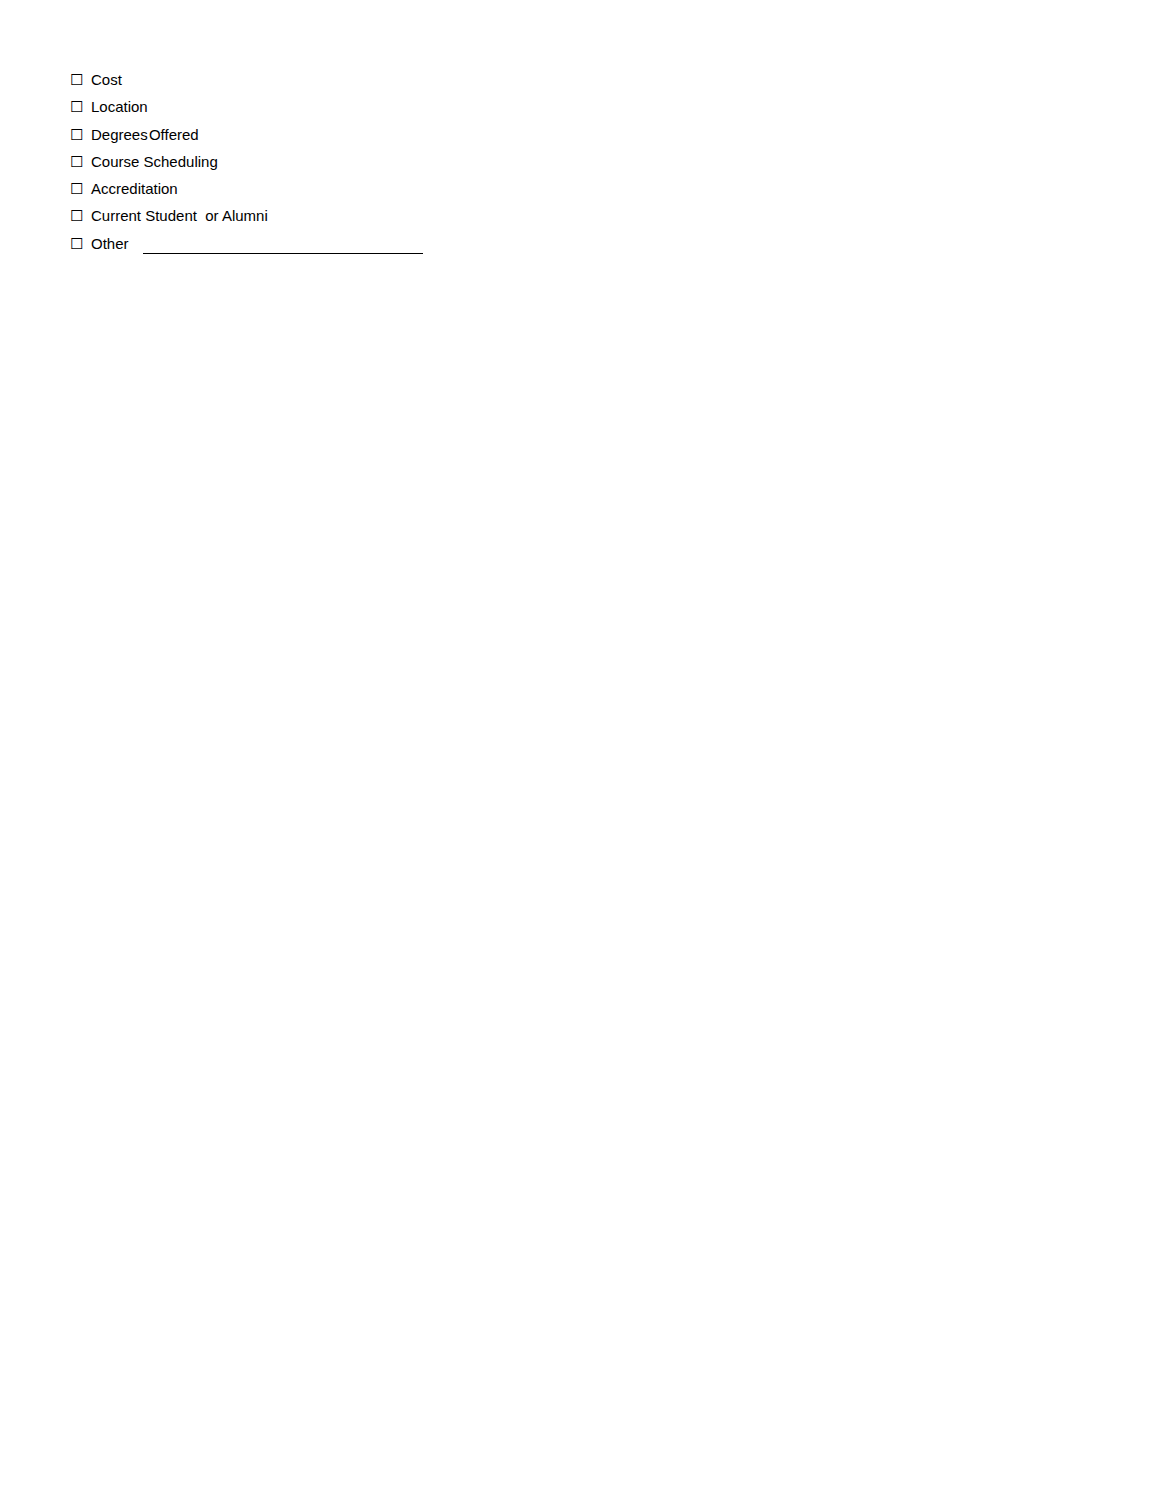☐Cost
☐Location
☐Degrees Offered
☐Course Scheduling
☐Accreditation
☐Current Student or Alumni
☐Other